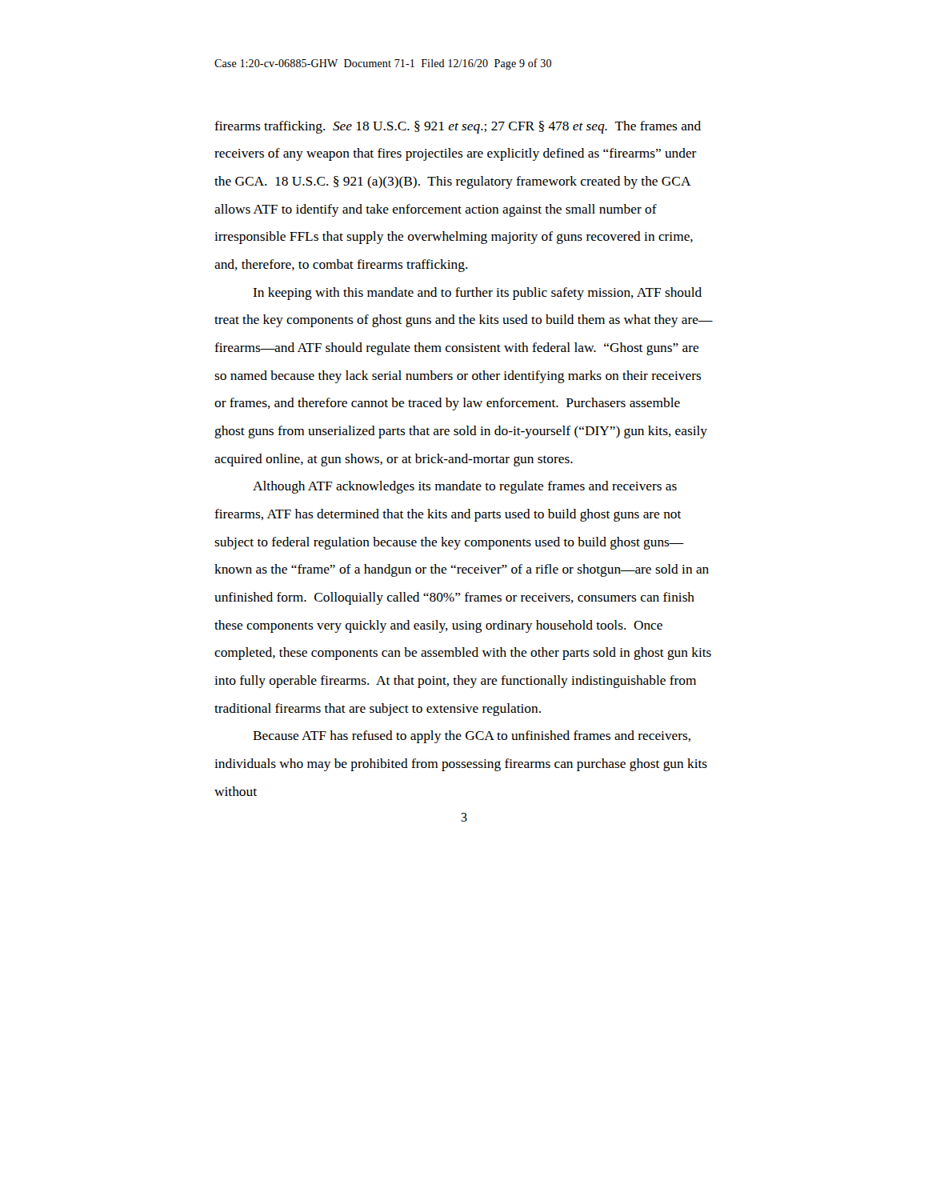Case 1:20-cv-06885-GHW Document 71-1 Filed 12/16/20 Page 9 of 30
firearms trafficking. See 18 U.S.C. § 921 et seq.; 27 CFR § 478 et seq. The frames and receivers of any weapon that fires projectiles are explicitly defined as “firearms” under the GCA. 18 U.S.C. § 921 (a)(3)(B). This regulatory framework created by the GCA allows ATF to identify and take enforcement action against the small number of irresponsible FFLs that supply the overwhelming majority of guns recovered in crime, and, therefore, to combat firearms trafficking.
In keeping with this mandate and to further its public safety mission, ATF should treat the key components of ghost guns and the kits used to build them as what they are—firearms—and ATF should regulate them consistent with federal law. “Ghost guns” are so named because they lack serial numbers or other identifying marks on their receivers or frames, and therefore cannot be traced by law enforcement. Purchasers assemble ghost guns from unserialized parts that are sold in do-it-yourself (“DIY”) gun kits, easily acquired online, at gun shows, or at brick-and-mortar gun stores.
Although ATF acknowledges its mandate to regulate frames and receivers as firearms, ATF has determined that the kits and parts used to build ghost guns are not subject to federal regulation because the key components used to build ghost guns—known as the “frame” of a handgun or the “receiver” of a rifle or shotgun—are sold in an unfinished form. Colloquially called “80%” frames or receivers, consumers can finish these components very quickly and easily, using ordinary household tools. Once completed, these components can be assembled with the other parts sold in ghost gun kits into fully operable firearms. At that point, they are functionally indistinguishable from traditional firearms that are subject to extensive regulation.
Because ATF has refused to apply the GCA to unfinished frames and receivers, individuals who may be prohibited from possessing firearms can purchase ghost gun kits without
3